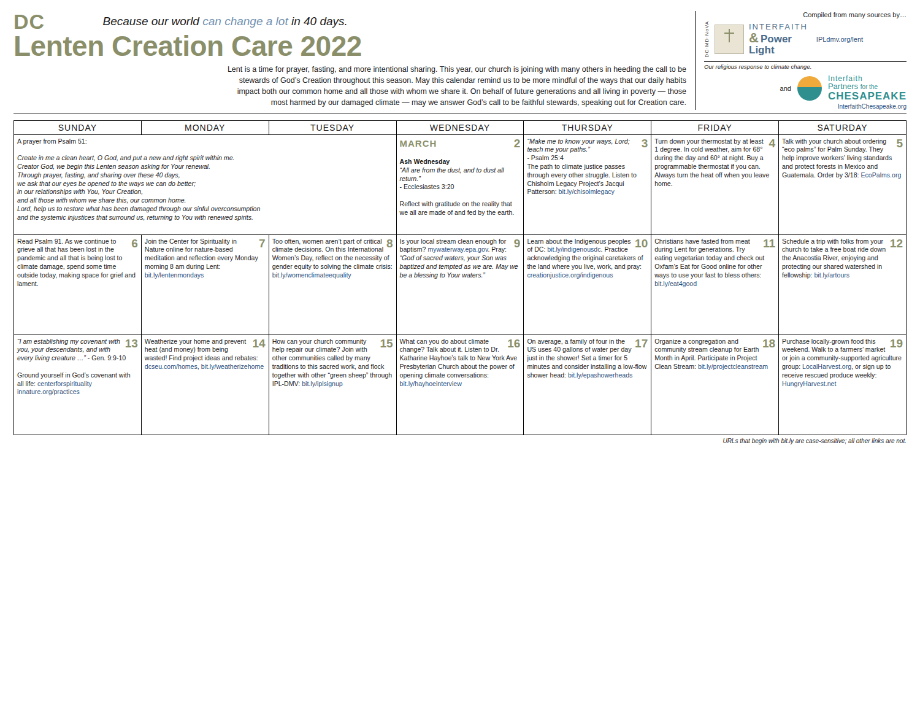DC Because our world can change a lot in 40 days.
Lenten Creation Care 2022
Lent is a time for prayer, fasting, and more intentional sharing. This year, our church is joining with many others in heeding the call to be stewards of God’s Creation throughout this season. May this calendar remind us to be more mindful of the ways that our daily habits impact both our common home and all those with whom we share it. On behalf of future generations and all living in poverty — those most harmed by our damaged climate — may we answer God’s call to be faithful stewards, speaking out for Creation care.
Compiled from many sources by…
DC·MD·NoVA
INTERFAITH
& Power
Light
IPLdmv.org/lent
Our religious response to climate change.
and
Interfaith
Partners for the
CHESAPEAKE
InterfaithChesapeake.org
| SUNDAY | MONDAY | TUESDAY | WEDNESDAY | THURSDAY | FRIDAY | SATURDAY |
| --- | --- | --- | --- | --- | --- | --- |
| A prayer from Psalm 51: Create in me a clean heart, O God, and put a new and right spirit within me. Creator God, we begin this Lenten season asking for Your renewal. Through prayer, fasting, and sharing over these 40 days, we ask that our eyes be opened to the ways we can do better; in our relationships with You, Your Creation, and all those with whom we share this, our common home. Lord, help us to restore what has been damaged through our sinful overconsumption and the systemic injustices that surround us, returning to You with renewed spirits. | 2 MARCH Ash Wednesday “All are from the dust, and to dust all return.” - Ecclesiastes 3:20 Reflect with gratitude on the reality that we all are made of and fed by the earth. | 3 “Make me to know your ways, Lord; teach me your paths.” - Psalm 25:4 The path to climate justice passes through every other struggle. Listen to Chisholm Legacy Project’s Jacqui Patterson: bit.ly/chisolmlegacy | 4 Turn down your thermostat by at least 1 degree. In cold weather, aim for 68° during the day and 60° at night. Buy a programmable thermostat if you can. Always turn the heat off when you leave home. | 5 Talk with your church about ordering “eco palms” for Palm Sunday. They help improve workers’ living standards and protect forests in Mexico and Guatemala. Order by 3/18: EcoPalms.org |
| 6 Read Psalm 91. As we continue to grieve all that has been lost in the pandemic and all that is being lost to climate damage, spend some time outside today, making space for grief and lament. | 7 Join the Center for Spirituality in Nature online for nature-based meditation and reflection every Monday morning 8 am during Lent: bit.ly/lentenmondays | 8 Too often, women aren’t part of critical climate decisions. On this International Women’s Day, reflect on the necessity of gender equity to solving the climate crisis: bit.ly/womenclimateequality | 9 Is your local stream clean enough for baptism? mywaterway.epa.gov . Pray: “God of sacred waters, your Son was baptized and tempted as we are. May we be a blessing to Your waters.” | 10 Learn about the Indigenous peoples of DC: bit.ly/indigenousdc . Practice acknowledging the original caretakers of the land where you live, work, and pray: creationjustice.org/indigenous | 11 Christians have fasted from meat during Lent for generations. Try eating vegetarian today and check out Oxfam’s Eat for Good online for other ways to use your fast to bless others: bit.ly/eat4good | 12 Schedule a trip with folks from your church to take a free boat ride down the Anacostia River, enjoying and protecting our shared watershed in fellowship: bit.ly/artours |
| 13 “I am establishing my covenant with you, your descendants, and with every living creature …” - Gen. 9:9-10 Ground yourself in God’s covenant with all life: centerforspirituality innature.org/practices | 14 Weatherize your home and prevent heat (and money) from being wasted! Find project ideas and rebates: dcseu.com/homes , bit.ly/weatherizehome | 15 How can your church community help repair our climate? Join with other communities called by many traditions to this sacred work, and flock together with other “green sheep” through IPL-DMV: bit.ly/iplsignup | 16 What can you do about climate change? Talk about it. Listen to Dr. Katharine Hayhoe’s talk to New York Ave Presbyterian Church about the power of opening climate conversations: bit.ly/hayhoeinterview | 17 On average, a family of four in the US uses 40 gallons of water per day just in the shower! Set a timer for 5 minutes and consider installing a low-flow shower head: bit.ly/epashowerheads | 18 Organize a congregation and community stream cleanup for Earth Month in April. Participate in Project Clean Stream: bit.ly/projectcleanstream | 19 Purchase locally-grown food this weekend. Walk to a farmers’ market or join a community-supported agriculture group: LocalHarvest.org , or sign up to receive rescued produce weekly: HungryHarvest.net |
URLs that begin with bit.ly are case-sensitive; all other links are not.